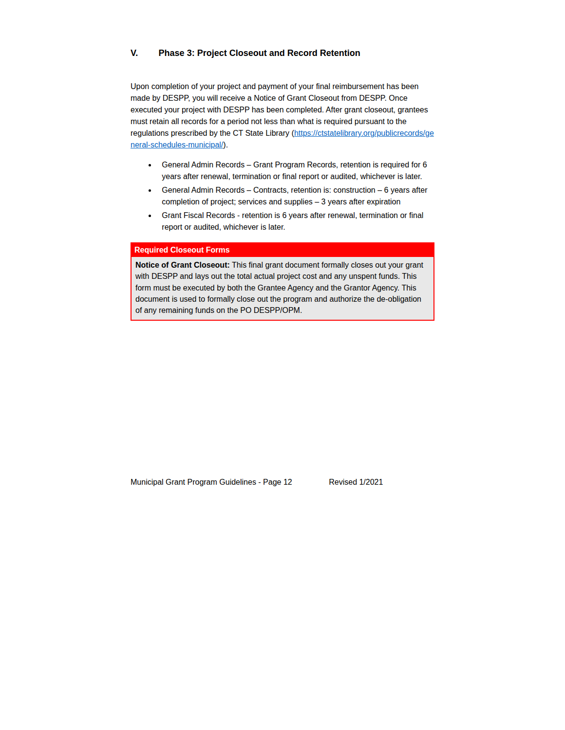V. Phase 3: Project Closeout and Record Retention
Upon completion of your project and payment of your final reimbursement has been made by DESPP, you will receive a Notice of Grant Closeout from DESPP. Once executed your project with DESPP has been completed. After grant closeout, grantees must retain all records for a period not less than what is required pursuant to the regulations prescribed by the CT State Library (https://ctstatelibrary.org/publicrecords/general-schedules-municipal/).
General Admin Records – Grant Program Records, retention is required for 6 years after renewal, termination or final report or audited, whichever is later.
General Admin Records – Contracts, retention is: construction – 6 years after completion of project; services and supplies – 3 years after expiration
Grant Fiscal Records - retention is 6 years after renewal, termination or final report or audited, whichever is later.
Required Closeout Forms
Notice of Grant Closeout: This final grant document formally closes out your grant with DESPP and lays out the total actual project cost and any unspent funds. This form must be executed by both the Grantee Agency and the Grantor Agency. This document is used to formally close out the program and authorize the de-obligation of any remaining funds on the PO DESPP/OPM.
Municipal Grant Program Guidelines - Page 12
Revised 1/2021